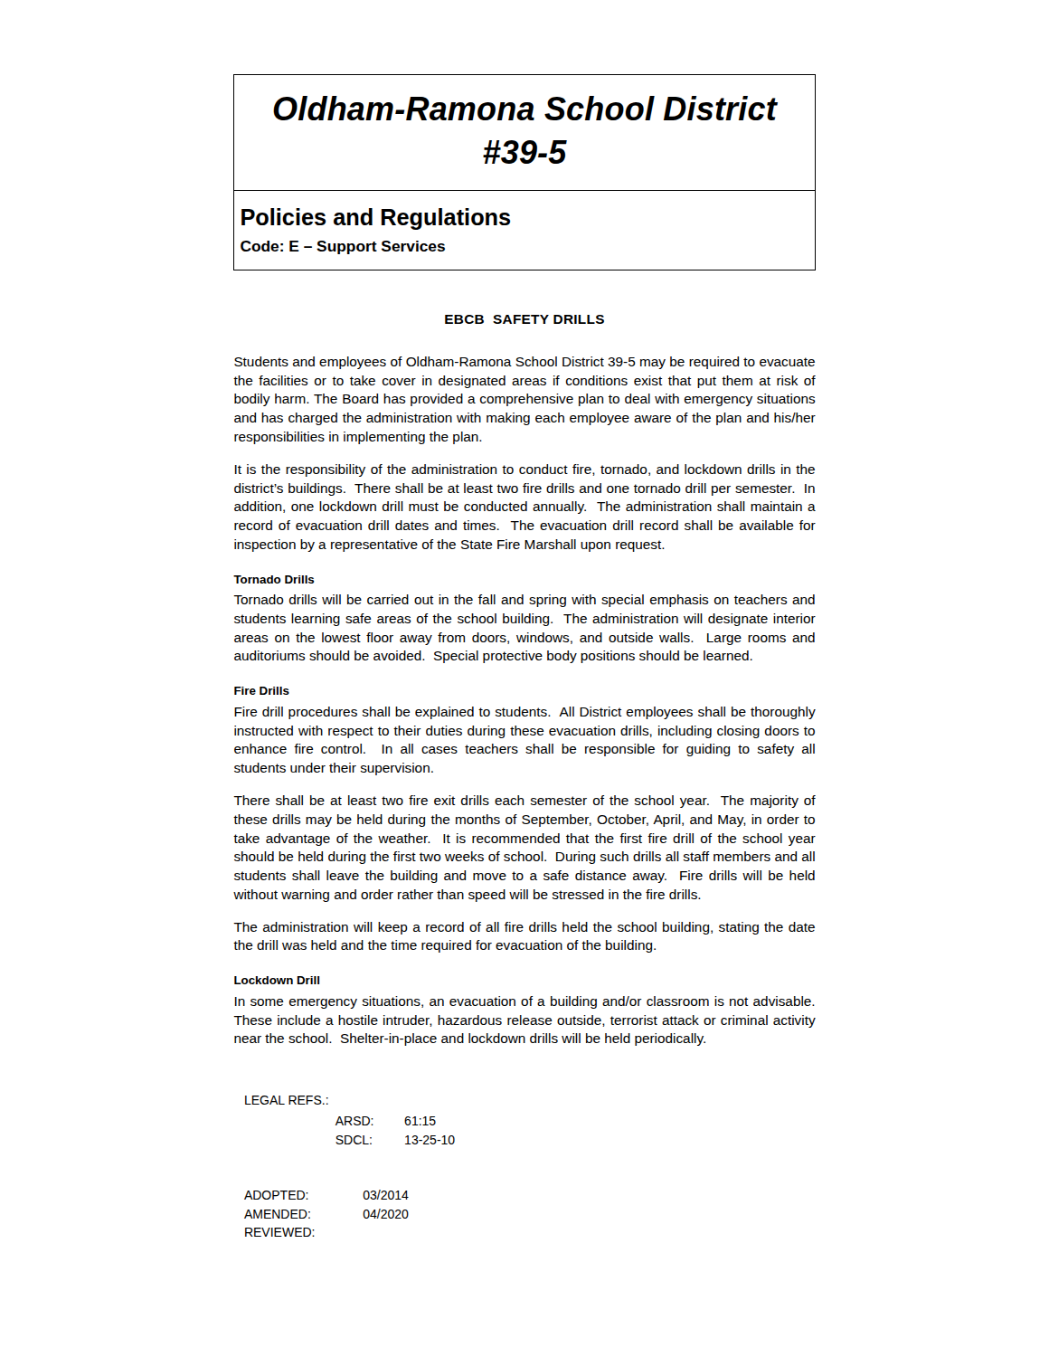Oldham-Ramona School District #39-5
Policies and Regulations
Code: E – Support Services
EBCB SAFETY DRILLS
Students and employees of Oldham-Ramona School District 39-5 may be required to evacuate the facilities or to take cover in designated areas if conditions exist that put them at risk of bodily harm. The Board has provided a comprehensive plan to deal with emergency situations and has charged the administration with making each employee aware of the plan and his/her responsibilities in implementing the plan.
It is the responsibility of the administration to conduct fire, tornado, and lockdown drills in the district’s buildings. There shall be at least two fire drills and one tornado drill per semester. In addition, one lockdown drill must be conducted annually. The administration shall maintain a record of evacuation drill dates and times. The evacuation drill record shall be available for inspection by a representative of the State Fire Marshall upon request.
Tornado Drills
Tornado drills will be carried out in the fall and spring with special emphasis on teachers and students learning safe areas of the school building. The administration will designate interior areas on the lowest floor away from doors, windows, and outside walls. Large rooms and auditoriums should be avoided. Special protective body positions should be learned.
Fire Drills
Fire drill procedures shall be explained to students. All District employees shall be thoroughly instructed with respect to their duties during these evacuation drills, including closing doors to enhance fire control. In all cases teachers shall be responsible for guiding to safety all students under their supervision.
There shall be at least two fire exit drills each semester of the school year. The majority of these drills may be held during the months of September, October, April, and May, in order to take advantage of the weather. It is recommended that the first fire drill of the school year should be held during the first two weeks of school. During such drills all staff members and all students shall leave the building and move to a safe distance away. Fire drills will be held without warning and order rather than speed will be stressed in the fire drills.
The administration will keep a record of all fire drills held the school building, stating the date the drill was held and the time required for evacuation of the building.
Lockdown Drill
In some emergency situations, an evacuation of a building and/or classroom is not advisable. These include a hostile intruder, hazardous release outside, terrorist attack or criminal activity near the school. Shelter-in-place and lockdown drills will be held periodically.
LEGAL REFS.:
| ARSD: | 61:15 |
| SDCL: | 13-25-10 |
| ADOPTED: | 03/2014 |
| AMENDED: | 04/2020 |
| REVIEWED: | |